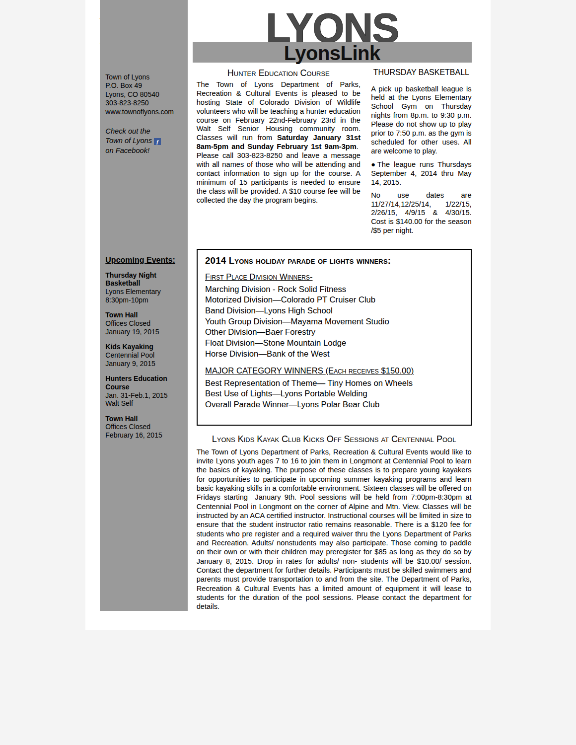Voulme 11, Issue 1
January 2015
LYONS
Department of Parks, Recreation & Cultural Events
LyonsLink
Town of Lyons
P.O. Box 49
Lyons, CO 80540
303-823-8250
www.townoflyons.com
Check out the
Town of Lyonsf
on Facebook!
Upcoming Events:
Thursday Night Basketball Lyons Elementary
8:30pm-10pm
Town Hall Offices Closed
January 19, 2015
Kids Kayaking Centennial Pool
January 9, 2015
Hunters Education Course Jan. 31-Feb.1, 2015
Walt Self
Town Hall Offices Closed
February 16, 2015
Hunter Education Course
The Town of Lyons Department of Parks, Recreation & Cultural Events is pleased to be hosting State of Colorado Division of Wildlife volunteers who will be teaching a hunter education course on February 22nd-February 23rd in the Walt Self Senior Housing community room. Classes will run from Saturday January 31st 8am-5pm and Sunday February 1st 9am-3pm. Please call 303-823-8250 and leave a message with all names of those who will be attending and contact information to sign up for the course. A minimum of 15 participants is needed to ensure the class will be provided. A $10 course fee will be collected the day the program begins.
THURSDAY BASKETBALL
A pick up basketball league is held at the Lyons Elementary School Gym on Thursday nights from 8p.m. to 9:30 p.m. Please do not show up to play prior to 7:50 p.m. as the gym is scheduled for other uses. All are welcome to play.
●The league runs Thursdays September 4, 2014 thru May 14, 2015.
No use dates are 11/27/14,12/25/14, 1/22/15, 2/26/15, 4/9/15 & 4/30/15. Cost is $140.00 for the season /$5 per night.
2014 Lyons holiday parade of lights winners:
First Place Division Winners-
Marching Division - Rock Solid Fitness
Motorized Division—Colorado PT Cruiser Club
Band Division—Lyons High School
Youth Group Division—Mayama Movement Studio
Other Division—Baer Forestry
Float Division—Stone Mountain Lodge
Horse Division—Bank of the West
MAJOR CATEGORY WINNERS (Each receives $150.00)
Best Representation of Theme— Tiny Homes on Wheels
Best Use of Lights—Lyons Portable Welding
Overall Parade Winner—Lyons Polar Bear Club
Lyons Kids Kayak Club Kicks Off Sessions at Centennial Pool
The Town of Lyons Department of Parks, Recreation & Cultural Events would like to invite Lyons youth ages 7 to 16 to join them in Longmont at Centennial Pool to learn the basics of kayaking. The purpose of these classes is to prepare young kayakers for opportunities to participate in upcoming summer kayaking programs and learn basic kayaking skills in a comfortable environment. Sixteen classes will be offered on Fridays starting January 9th. Pool sessions will be held from 7:00pm-8:30pm at Centennial Pool in Longmont on the corner of Alpine and Mtn. View. Classes will be instructed by an ACA certified instructor. Instructional courses will be limited in size to ensure that the student instructor ratio remains reasonable. There is a $120 fee for students who pre register and a required waiver thru the Lyons Department of Parks and Recreation. Adults/ nonstudents may also participate. Those coming to paddle on their own or with their children may preregister for $85 as long as they do so by January 8, 2015. Drop in rates for adults/ non- students will be $10.00/ session. Contact the department for further details. Participants must be skilled swimmers and parents must provide transportation to and from the site. The Department of Parks, Recreation & Cultural Events has a limited amount of equipment it will lease to students for the duration of the pool sessions. Please contact the department for details.